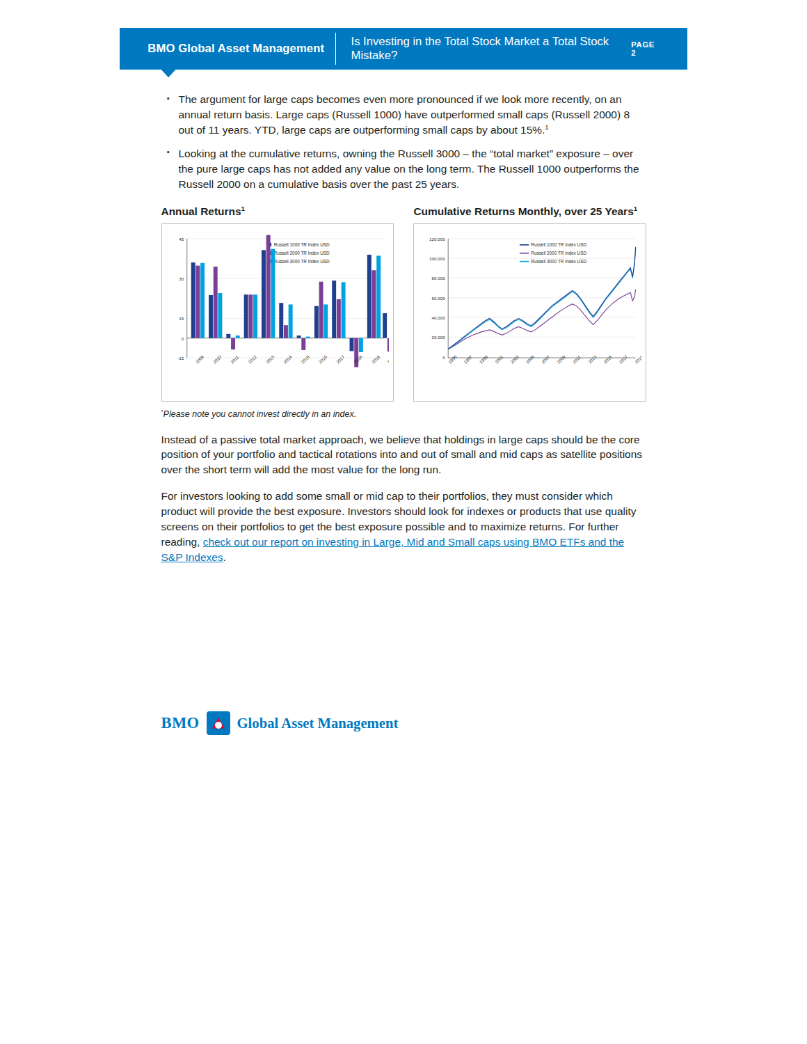BMO Global Asset Management
Is Investing in the Total Stock Market a Total Stock Mistake? PAGE 2
The argument for large caps becomes even more pronounced if we look more recently, on an annual return basis. Large caps (Russell 1000) have outperformed small caps (Russell 2000) 8 out of 11 years. YTD, large caps are outperforming small caps by about 15%.1
Looking at the cumulative returns, owning the Russell 3000 – the “total market” exposure – over the pure large caps has not added any value on the long term. The Russell 1000 outperforms the Russell 2000 on a cumulative basis over the past 25 years.
Annual Returns1
45 30 15 0 -15 Russell 1000 TR Index USD Russell 2000 TR Index USD Russell 3000 TR Index USD YTD: 9.3 / -5.0 / 8.9 (placed slightly right, overlapping edge) 2009 2010 2011 2012 2013 2014 2015 2016 2017 2018 2019 YTD
Cumulative Returns Monthly, over 25 Years1
120,000 100,000 80,000 60,000 40,000 20,000 0 Russell 1000 TR Index USD Russell 2000 TR Index USD Russell 3000 TR Index USD 1995 1997 1999 2001 2003 2005 2007 2009 2011 2013 2015 2017 2019
*Please note you cannot invest directly in an index.
Instead of a passive total market approach, we believe that holdings in large caps should be the core position of your portfolio and tactical rotations into and out of small and mid caps as satellite positions over the short term will add the most value for the long run.
For investors looking to add some small or mid cap to their portfolios, they must consider which product will provide the best exposure. Investors should look for indexes or products that use quality screens on their portfolios to get the best exposure possible and to maximize returns. For further reading, check out our report on investing in Large, Mid and Small caps using BMO ETFs and the S&P Indexes.
BMO Global Asset Management